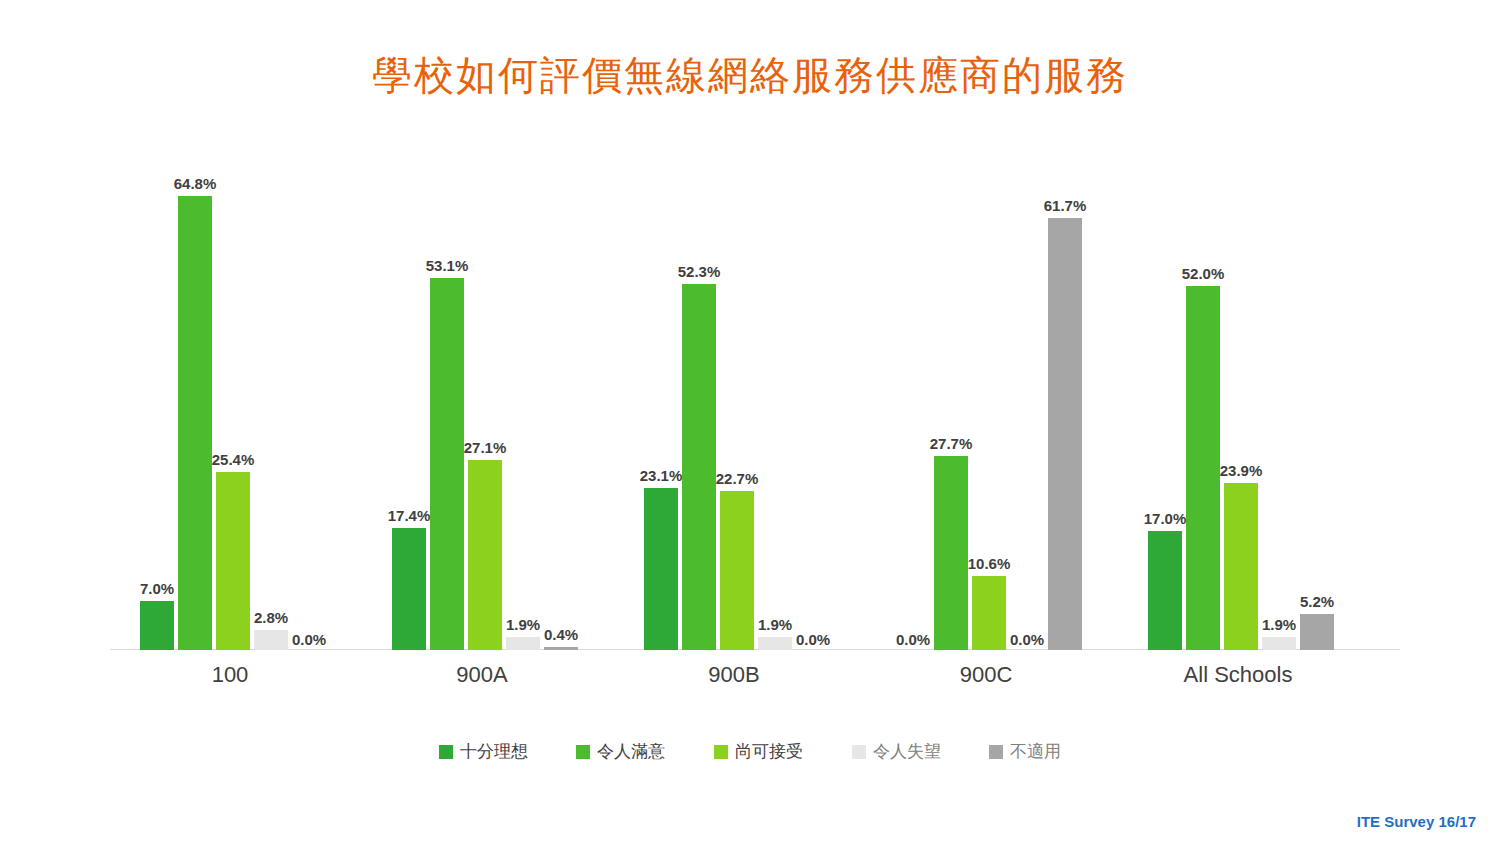學校如何評價無線網絡服務供應商的服務
7.0%
64.8%
25.4%
2.8%
0.0%
100
17.4%
53.1%
27.1%
1.9%
0.4%
900A
23.1%
52.3%
22.7%
1.9%
0.0%
900B
0.0%
27.7%
10.6%
0.0%
61.7%
900C
17.0%
52.0%
23.9%
1.9%
5.2%
All Schools
十分理想 令人滿意 尚可接受 令人失望 不適用
ITE Survey 16/17